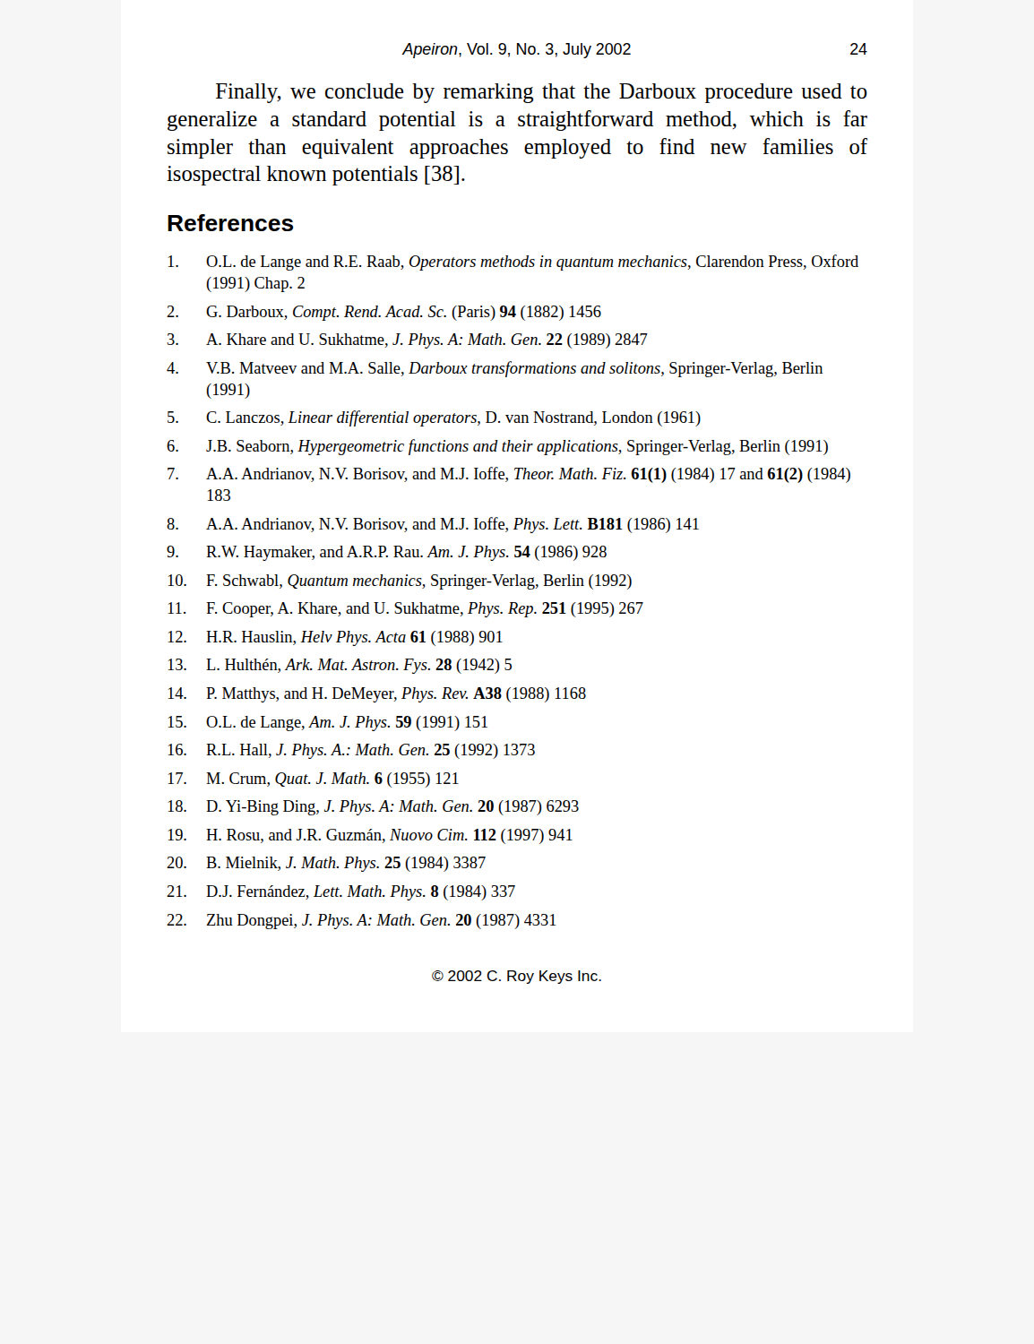Apeiron, Vol. 9, No. 3, July 2002 24
Finally, we conclude by remarking that the Darboux procedure used to generalize a standard potential is a straightforward method, which is far simpler than equivalent approaches employed to find new families of isospectral known potentials [38].
References
1. O.L. de Lange and R.E. Raab, Operators methods in quantum mechanics, Clarendon Press, Oxford (1991) Chap. 2
2. G. Darboux, Compt. Rend. Acad. Sc. (Paris) 94 (1882) 1456
3. A. Khare and U. Sukhatme, J. Phys. A: Math. Gen. 22 (1989) 2847
4. V.B. Matveev and M.A. Salle, Darboux transformations and solitons, Springer-Verlag, Berlin (1991)
5. C. Lanczos, Linear differential operators, D. van Nostrand, London (1961)
6. J.B. Seaborn, Hypergeometric functions and their applications, Springer-Verlag, Berlin (1991)
7. A.A. Andrianov, N.V. Borisov, and M.J. Ioffe, Theor. Math. Fiz. 61(1) (1984) 17 and 61(2) (1984) 183
8. A.A. Andrianov, N.V. Borisov, and M.J. Ioffe, Phys. Lett. B181 (1986) 141
9. R.W. Haymaker, and A.R.P. Rau. Am. J. Phys. 54 (1986) 928
10. F. Schwabl, Quantum mechanics, Springer-Verlag, Berlin (1992)
11. F. Cooper, A. Khare, and U. Sukhatme, Phys. Rep. 251 (1995) 267
12. H.R. Hauslin, Helv Phys. Acta 61 (1988) 901
13. L. Hulthén, Ark. Mat. Astron. Fys. 28 (1942) 5
14. P. Matthys, and H. DeMeyer, Phys. Rev. A38 (1988) 1168
15. O.L. de Lange, Am. J. Phys. 59 (1991) 151
16. R.L. Hall, J. Phys. A.: Math. Gen. 25 (1992) 1373
17. M. Crum, Quat. J. Math. 6 (1955) 121
18. D. Yi-Bing Ding, J. Phys. A: Math. Gen. 20 (1987) 6293
19. H. Rosu, and J.R. Guzmán, Nuovo Cim. 112 (1997) 941
20. B. Mielnik, J. Math. Phys. 25 (1984) 3387
21. D.J. Fernández, Lett. Math. Phys. 8 (1984) 337
22. Zhu Dongpei, J. Phys. A: Math. Gen. 20 (1987) 4331
© 2002 C. Roy Keys Inc.